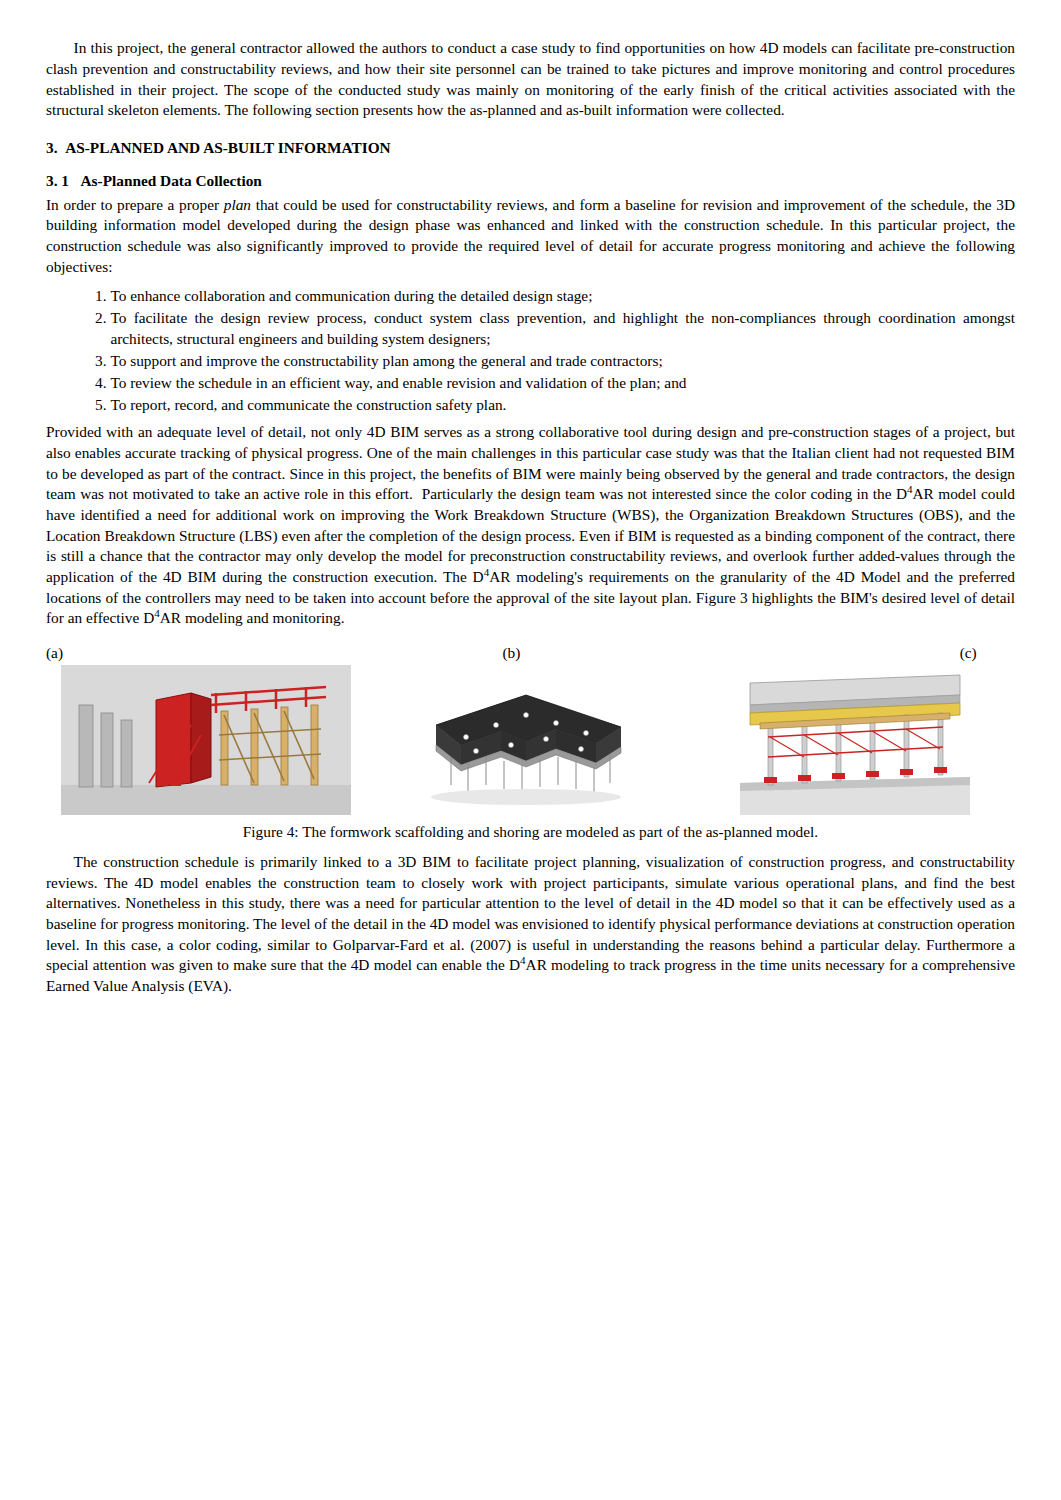In this project, the general contractor allowed the authors to conduct a case study to find opportunities on how 4D models can facilitate pre-construction clash prevention and constructability reviews, and how their site personnel can be trained to take pictures and improve monitoring and control procedures established in their project. The scope of the conducted study was mainly on monitoring of the early finish of the critical activities associated with the structural skeleton elements. The following section presents how the as-planned and as-built information were collected.
3. AS-PLANNED AND AS-BUILT INFORMATION
3. 1 As-Planned Data Collection
In order to prepare a proper plan that could be used for constructability reviews, and form a baseline for revision and improvement of the schedule, the 3D building information model developed during the design phase was enhanced and linked with the construction schedule. In this particular project, the construction schedule was also significantly improved to provide the required level of detail for accurate progress monitoring and achieve the following objectives:
To enhance collaboration and communication during the detailed design stage;
To facilitate the design review process, conduct system class prevention, and highlight the non-compliances through coordination amongst architects, structural engineers and building system designers;
To support and improve the constructability plan among the general and trade contractors;
To review the schedule in an efficient way, and enable revision and validation of the plan; and
To report, record, and communicate the construction safety plan.
Provided with an adequate level of detail, not only 4D BIM serves as a strong collaborative tool during design and pre-construction stages of a project, but also enables accurate tracking of physical progress. One of the main challenges in this particular case study was that the Italian client had not requested BIM to be developed as part of the contract. Since in this project, the benefits of BIM were mainly being observed by the general and trade contractors, the design team was not motivated to take an active role in this effort. Particularly the design team was not interested since the color coding in the D4AR model could have identified a need for additional work on improving the Work Breakdown Structure (WBS), the Organization Breakdown Structures (OBS), and the Location Breakdown Structure (LBS) even after the completion of the design process. Even if BIM is requested as a binding component of the contract, there is still a chance that the contractor may only develop the model for preconstruction constructability reviews, and overlook further added-values through the application of the 4D BIM during the construction execution. The D4AR modeling's requirements on the granularity of the 4D Model and the preferred locations of the controllers may need to be taken into account before the approval of the site layout plan. Figure 3 highlights the BIM's desired level of detail for an effective D4AR modeling and monitoring.
(a) (b) (c)
Figure 4: The formwork scaffolding and shoring are modeled as part of the as-planned model.
The construction schedule is primarily linked to a 3D BIM to facilitate project planning, visualization of construction progress, and constructability reviews. The 4D model enables the construction team to closely work with project participants, simulate various operational plans, and find the best alternatives. Nonetheless in this study, there was a need for particular attention to the level of detail in the 4D model so that it can be effectively used as a baseline for progress monitoring. The level of the detail in the 4D model was envisioned to identify physical performance deviations at construction operation level. In this case, a color coding, similar to Golparvar-Fard et al. (2007) is useful in understanding the reasons behind a particular delay. Furthermore a special attention was given to make sure that the 4D model can enable the D4AR modeling to track progress in the time units necessary for a comprehensive Earned Value Analysis (EVA).